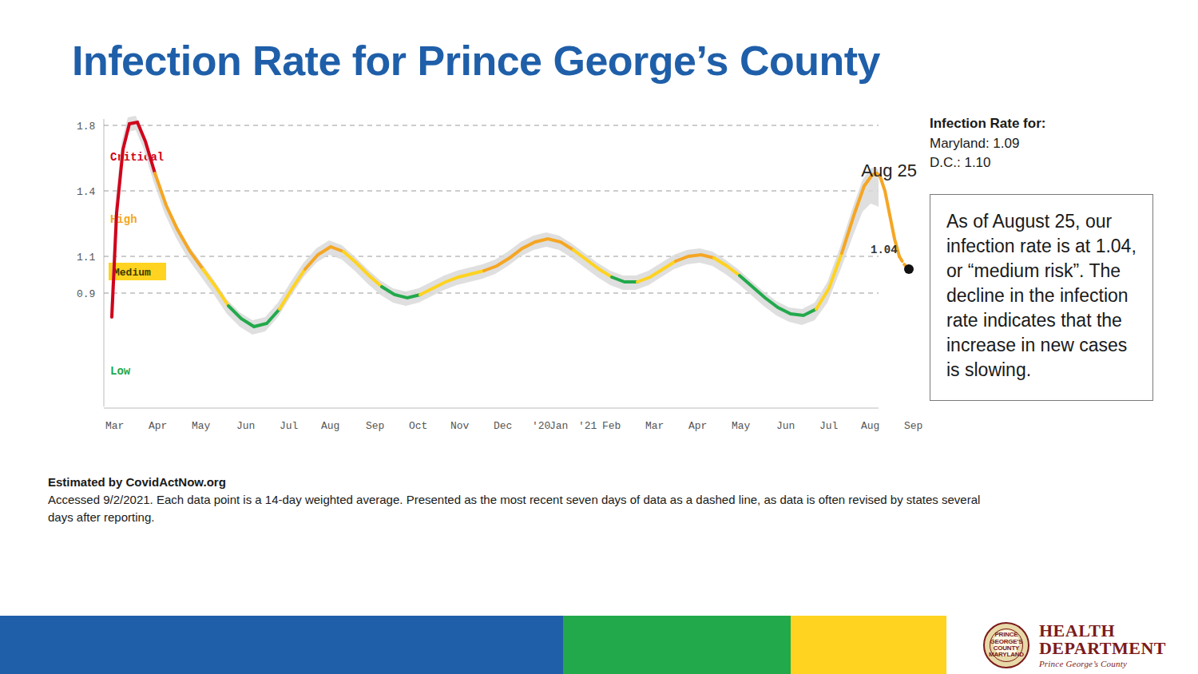Infection Rate for Prince George’s County
Aug 25 1.8 1.4 1.1 0.9 Critical High Medium Low 1.04 Mar Apr May Jun Jul Aug Sep Oct Nov Dec '20 Jan '21 Feb Mar Apr May Jun Jul Aug Sep
Infection Rate for:
Maryland: 1.09
D.C.: 1.10
As of August 25, our infection rate is at 1.04, or “medium risk”. The decline in the infection rate indicates that the increase in new cases is slowing.
Estimated by CovidActNow.org
Accessed 9/2/2021. Each data point is a 14-day weighted average. Presented as the most recent seven days of data as a dashed line, as data is often revised by states several days after reporting.
PRINCE
GEORGE'S
COUNTY
MARYLAND
HEALTH DEPARTMENT Prince George’s County